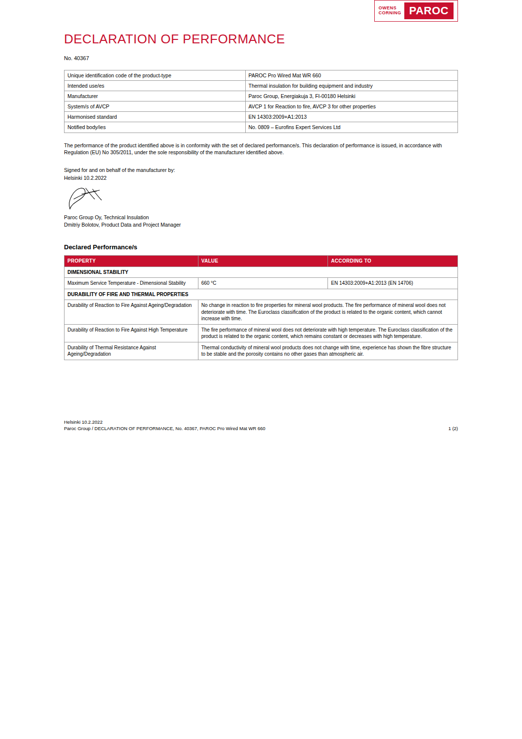OWENS
CORNING PAROC
DECLARATION OF PERFORMANCE
No. 40367
| Unique identification code of the product-type | PAROC Pro Wired Mat WR 660 |
| Intended use/es | Thermal insulation for building equipment and industry |
| Manufacturer | Paroc Group, Energiakuja 3, FI-00180 Helsinki |
| System/s of AVCP | AVCP 1 for Reaction to fire, AVCP 3 for other properties |
| Harmonised standard | EN 14303:2009+A1:2013 |
| Notified body/ies | No. 0809 – Eurofins Expert Services Ltd |
The performance of the product identified above is in conformity with the set of declared performance/s. This declaration of performance is issued, in accordance with Regulation (EU) No 305/2011, under the sole responsibility of the manufacturer identified above.
Signed for and on behalf of the manufacturer by:
Helsinki 10.2.2022
Paroc Group Oy, Technical Insulation
Dmitriy Bolotov, Product Data and Project Manager
Declared Performance/s
| Property | Value | According to |
| --- | --- | --- |
| Dimensional stability |
| Maximum Service Temperature - Dimensional Stability | 660 °C | EN 14303:2009+A1:2013 (EN 14706) |
| Durability of fire and thermal properties |
| Durability of Reaction to Fire Against Ageing/Degradation | No change in reaction to fire properties for mineral wool products. The fire performance of mineral wool does not deteriorate with time. The Euroclass classification of the product is related to the organic content, which cannot increase with time. |
| Durability of Reaction to Fire Against High Temperature | The fire performance of mineral wool does not deteriorate with high temperature. The Euroclass classification of the product is related to the organic content, which remains constant or decreases with high temperature. |
| Durability of Thermal Resistance Against Ageing/Degradation | Thermal conductivity of mineral wool products does not change with time, experience has shown the fibre structure to be stable and the porosity contains no other gases than atmospheric air. |
Helsinki 10.2.2022
Paroc Group / DECLARATION OF PERFORMANCE, No. 40367, PAROC Pro Wired Mat WR 660
1 (2)